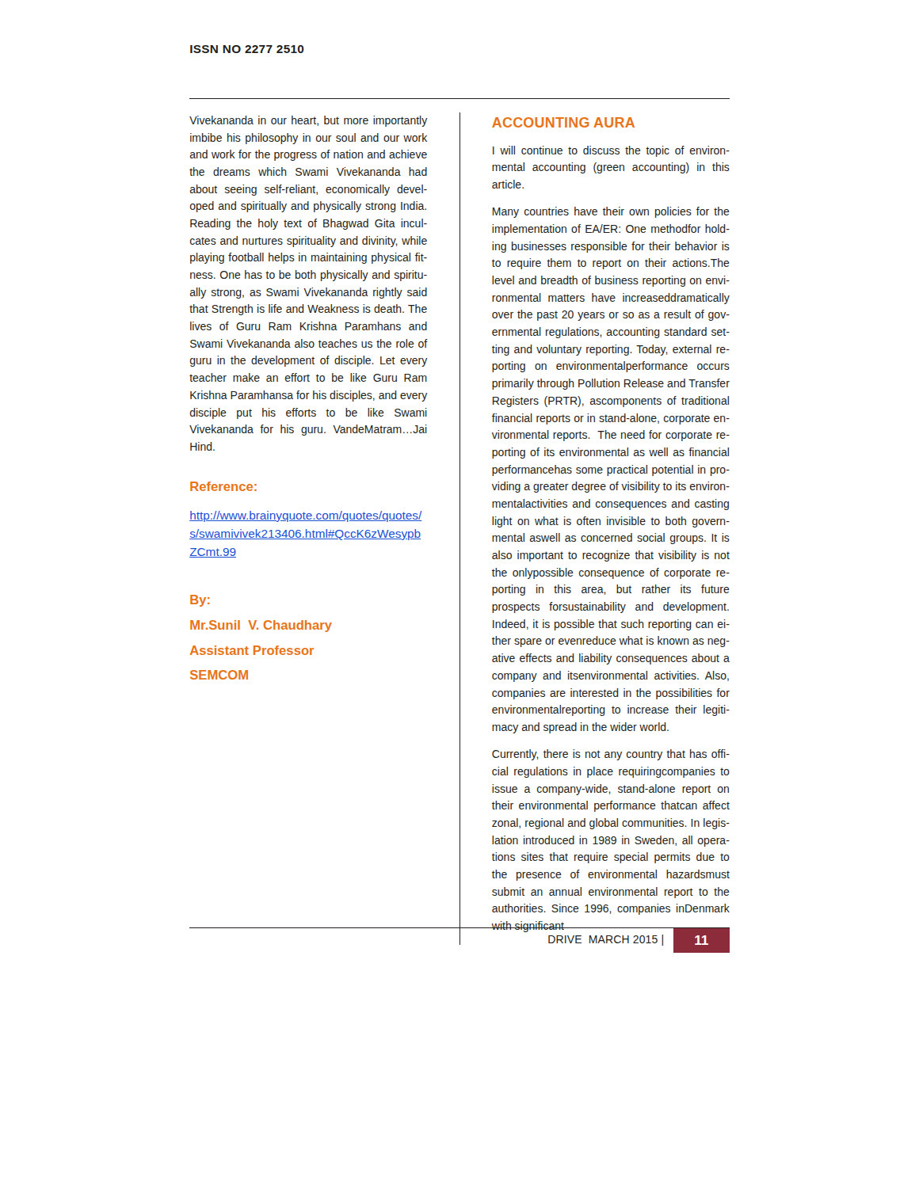ISSN NO 2277 2510
Vivekananda in our heart, but more importantly imbibe his philosophy in our soul and our work and work for the progress of nation and achieve the dreams which Swami Vivekananda had about seeing self-reliant, economically developed and spiritually and physically strong India. Reading the holy text of Bhagwad Gita inculcates and nurtures spirituality and divinity, while playing football helps in maintaining physical fitness. One has to be both physically and spiritually strong, as Swami Vivekananda rightly said that Strength is life and Weakness is death. The lives of Guru Ram Krishna Paramhans and Swami Vivekananda also teaches us the role of guru in the development of disciple. Let every teacher make an effort to be like Guru Ram Krishna Paramhansa for his disciples, and every disciple put his efforts to be like Swami Vivekananda for his guru. VandeMatram…Jai Hind.
Reference:
http://www.brainyquote.com/quotes/quotes/s/swamivivek213406.html#QccK6zWesypbZCmt.99
By:
Mr.Sunil V. Chaudhary
Assistant Professor
SEMCOM
ACCOUNTING AURA
I will continue to discuss the topic of environmental accounting (green accounting) in this article.
Many countries have their own policies for the implementation of EA/ER: One methodfor holding businesses responsible for their behavior is to require them to report on their actions.The level and breadth of business reporting on environmental matters have increaseddramatically over the past 20 years or so as a result of governmental regulations, accounting standard setting and voluntary reporting. Today, external reporting on environmentalperformance occurs primarily through Pollution Release and Transfer Registers (PRTR), ascomponents of traditional financial reports or in stand-alone, corporate environmental reports. The need for corporate reporting of its environmental as well as financial performancehas some practical potential in providing a greater degree of visibility to its environmentalactivities and consequences and casting light on what is often invisible to both governmental aswell as concerned social groups. It is also important to recognize that visibility is not the onlypossible consequence of corporate reporting in this area, but rather its future prospects forsustainability and development. Indeed, it is possible that such reporting can either spare or evenreduce what is known as negative effects and liability consequences about a company and itsenvironmental activities. Also, companies are interested in the possibilities for environmentalreporting to increase their legitimacy and spread in the wider world.
Currently, there is not any country that has official regulations in place requiringcompanies to issue a company-wide, stand-alone report on their environmental performance thatcan affect zonal, regional and global communities. In legislation introduced in 1989 in Sweden, all operations sites that require special permits due to the presence of environmental hazardsmust submit an annual environmental report to the authorities. Since 1996, companies inDenmark with significant
DRIVE MARCH 2015 |
11